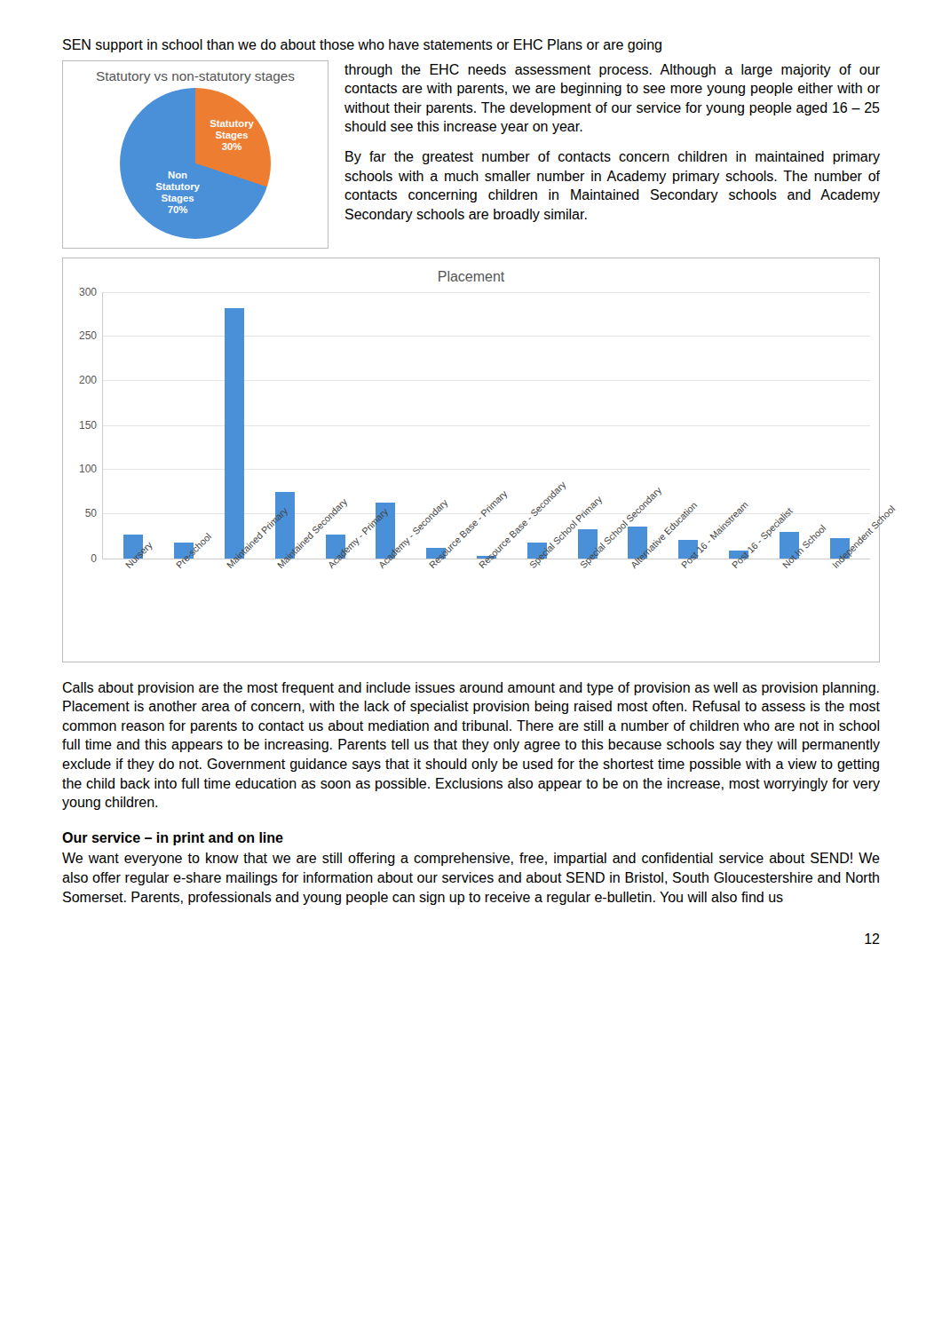SEN support in school than we do about those who have statements or EHC Plans or are going
Statutory vs non-statutory stages
Statutory
Stages
30%
Non
Statutory
Stages
70%
through the EHC needs assessment process. Although a large majority of our contacts are with parents, we are beginning to see more young people either with or without their parents. The development of our service for young people aged 16 – 25 should see this increase year on year.
By far the greatest number of contacts concern children in maintained primary schools with a much smaller number in Academy primary schools. The number of contacts concerning children in Maintained Secondary schools and Academy Secondary schools are broadly similar.
Placement
300
250
200
150
100
50
0
Nursery Pre-school Maintained Primary Maintained Secondary Academy - Primary Academy - Secondary Resource Base - Primary Resource Base - Secondary Special School Primary Special School Secondary Alternative Education Post 16 - Mainstream Post 16 - Specialist Not In School Independent School
Calls about provision are the most frequent and include issues around amount and type of provision as well as provision planning. Placement is another area of concern, with the lack of specialist provision being raised most often. Refusal to assess is the most common reason for parents to contact us about mediation and tribunal. There are still a number of children who are not in school full time and this appears to be increasing. Parents tell us that they only agree to this because schools say they will permanently exclude if they do not. Government guidance says that it should only be used for the shortest time possible with a view to getting the child back into full time education as soon as possible. Exclusions also appear to be on the increase, most worryingly for very young children.
Our service – in print and on line
We want everyone to know that we are still offering a comprehensive, free, impartial and confidential service about SEND! We also offer regular e-share mailings for information about our services and about SEND in Bristol, South Gloucestershire and North Somerset. Parents, professionals and young people can sign up to receive a regular e-bulletin. You will also find us
12